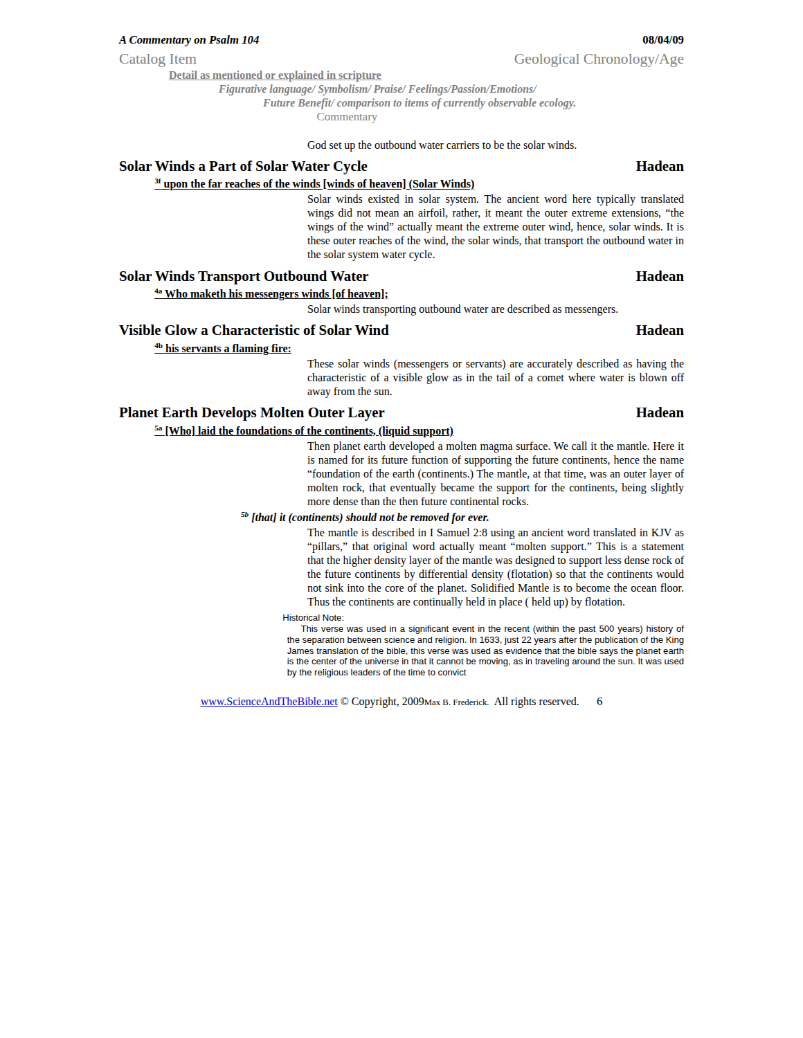A Commentary on Psalm 104 08/04/09
Catalog Item Geological Chronology/Age
Detail as mentioned or explained in scripture
Figurative language/ Symbolism/ Praise/ Feelings/Passion/Emotions/
Future Benefit/ comparison to items of currently observable ecology.
Commentary
God set up the outbound water carriers to be the solar winds.
Solar Winds a Part of Solar Water Cycle Hadean
3f upon the far reaches of the winds [winds of heaven] (Solar Winds)
Solar winds existed in solar system. The ancient word here typically translated wings did not mean an airfoil, rather, it meant the outer extreme extensions, “the wings of the wind” actually meant the extreme outer wind, hence, solar winds. It is these outer reaches of the wind, the solar winds, that transport the outbound water in the solar system water cycle.
Solar Winds Transport Outbound Water Hadean
4a Who maketh his messengers winds [of heaven];
Solar winds transporting outbound water are described as messengers.
Visible Glow a Characteristic of Solar Wind Hadean
4b his servants a flaming fire:
These solar winds (messengers or servants) are accurately described as having the characteristic of a visible glow as in the tail of a comet where water is blown off away from the sun.
Planet Earth Develops Molten Outer Layer Hadean
5a [Who] laid the foundations of the continents, (liquid support)
Then planet earth developed a molten magma surface. We call it the mantle. Here it is named for its future function of supporting the future continents, hence the name “foundation of the earth (continents.) The mantle, at that time, was an outer layer of molten rock, that eventually became the support for the continents, being slightly more dense than the then future continental rocks.
5b [that] it (continents) should not be removed for ever.
The mantle is described in I Samuel 2:8 using an ancient word translated in KJV as “pillars,” that original word actually meant “molten support.” This is a statement that the higher density layer of the mantle was designed to support less dense rock of the future continents by differential density (flotation) so that the continents would not sink into the core of the planet. Solidified Mantle is to become the ocean floor. Thus the continents are continually held in place ( held up) by flotation.
Historical Note:
This verse was used in a significant event in the recent (within the past 500 years) history of the separation between science and religion. In 1633, just 22 years after the publication of the King James translation of the bible, this verse was used as evidence that the bible says the planet earth is the center of the universe in that it cannot be moving, as in traveling around the sun. It was used by the religious leaders of the time to convict
www.ScienceAndTheBible.net © Copyright, 2009 Max B. Frederick. All rights reserved. 6